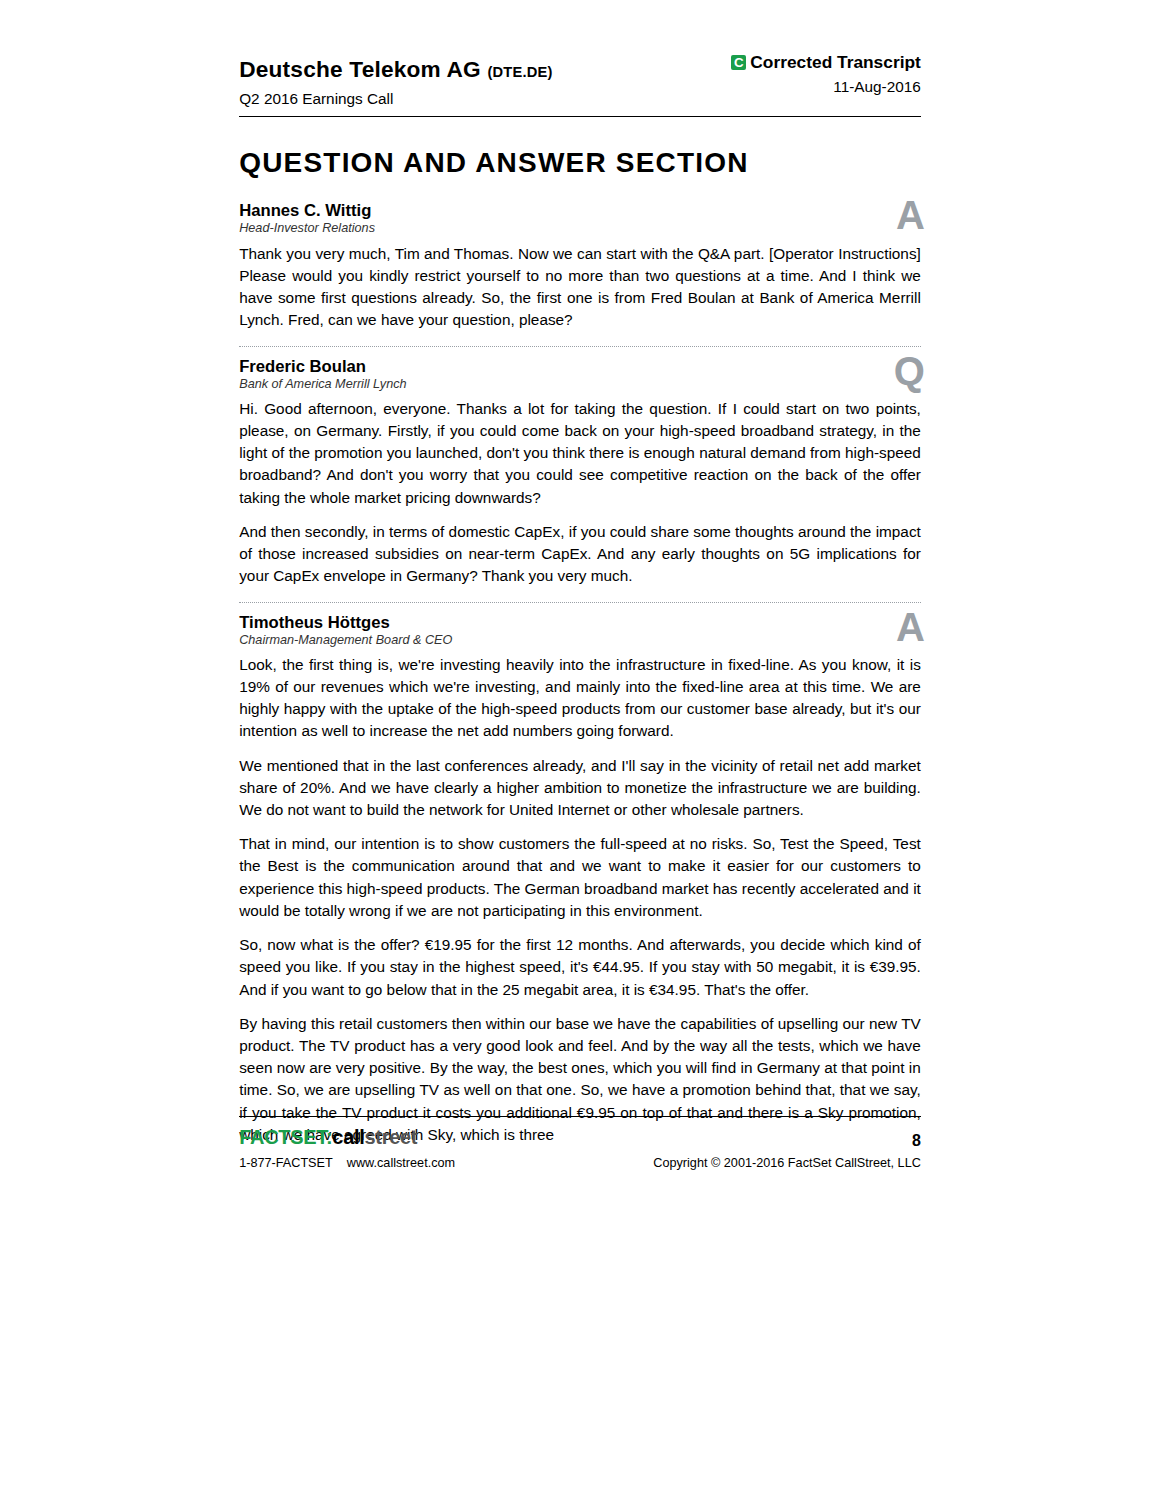CCorrected Transcript
11-Aug-2016
Deutsche Telekom AG (DTE.DE)
Q2 2016 Earnings Call
QUESTION AND ANSWER SECTION
A
Hannes C. Wittig
Head-Investor Relations
Thank you very much, Tim and Thomas. Now we can start with the Q&A part. [Operator Instructions] Please would you kindly restrict yourself to no more than two questions at a time. And I think we have some first questions already. So, the first one is from Fred Boulan at Bank of America Merrill Lynch. Fred, can we have your question, please?
Q
Frederic Boulan
Bank of America Merrill Lynch
Hi. Good afternoon, everyone. Thanks a lot for taking the question. If I could start on two points, please, on Germany. Firstly, if you could come back on your high-speed broadband strategy, in the light of the promotion you launched, don't you think there is enough natural demand from high-speed broadband? And don't you worry that you could see competitive reaction on the back of the offer taking the whole market pricing downwards?
And then secondly, in terms of domestic CapEx, if you could share some thoughts around the impact of those increased subsidies on near-term CapEx. And any early thoughts on 5G implications for your CapEx envelope in Germany? Thank you very much.
A
Timotheus Höttges
Chairman-Management Board & CEO
Look, the first thing is, we're investing heavily into the infrastructure in fixed-line. As you know, it is 19% of our revenues which we're investing, and mainly into the fixed-line area at this time. We are highly happy with the uptake of the high-speed products from our customer base already, but it's our intention as well to increase the net add numbers going forward.
We mentioned that in the last conferences already, and I'll say in the vicinity of retail net add market share of 20%. And we have clearly a higher ambition to monetize the infrastructure we are building. We do not want to build the network for United Internet or other wholesale partners.
That in mind, our intention is to show customers the full-speed at no risks. So, Test the Speed, Test the Best is the communication around that and we want to make it easier for our customers to experience this high-speed products. The German broadband market has recently accelerated and it would be totally wrong if we are not participating in this environment.
So, now what is the offer? €19.95 for the first 12 months. And afterwards, you decide which kind of speed you like. If you stay in the highest speed, it's €44.95. If you stay with 50 megabit, it is €39.95. And if you want to go below that in the 25 megabit area, it is €34.95. That's the offer.
By having this retail customers then within our base we have the capabilities of upselling our new TV product. The TV product has a very good look and feel. And by the way all the tests, which we have seen now are very positive. By the way, the best ones, which you will find in Germany at that point in time. So, we are upselling TV as well on that one. So, we have a promotion behind that, that we say, if you take the TV product it costs you additional €9.95 on top of that and there is a Sky promotion, which we have agreed with Sky, which is three
FACTSET: call street
1-877-FACTSET www.callstreet.com
8
Copyright © 2001-2016 FactSet CallStreet, LLC